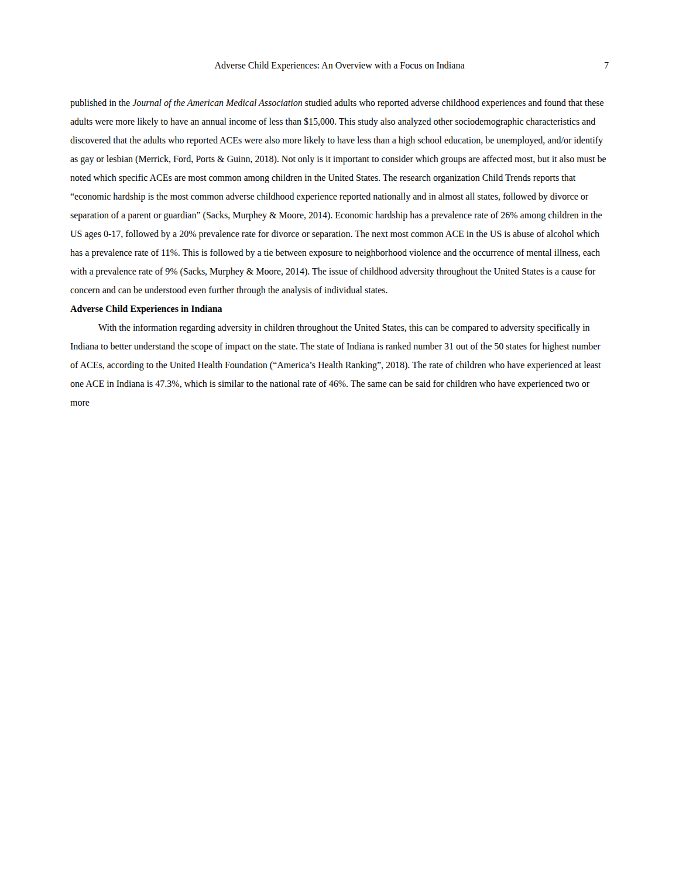Adverse Child Experiences: An Overview with a Focus on Indiana 7
published in the Journal of the American Medical Association studied adults who reported adverse childhood experiences and found that these adults were more likely to have an annual income of less than $15,000. This study also analyzed other sociodemographic characteristics and discovered that the adults who reported ACEs were also more likely to have less than a high school education, be unemployed, and/or identify as gay or lesbian (Merrick, Ford, Ports & Guinn, 2018). Not only is it important to consider which groups are affected most, but it also must be noted which specific ACEs are most common among children in the United States. The research organization Child Trends reports that “economic hardship is the most common adverse childhood experience reported nationally and in almost all states, followed by divorce or separation of a parent or guardian” (Sacks, Murphey & Moore, 2014). Economic hardship has a prevalence rate of 26% among children in the US ages 0-17, followed by a 20% prevalence rate for divorce or separation. The next most common ACE in the US is abuse of alcohol which has a prevalence rate of 11%. This is followed by a tie between exposure to neighborhood violence and the occurrence of mental illness, each with a prevalence rate of 9% (Sacks, Murphey & Moore, 2014). The issue of childhood adversity throughout the United States is a cause for concern and can be understood even further through the analysis of individual states.
Adverse Child Experiences in Indiana
With the information regarding adversity in children throughout the United States, this can be compared to adversity specifically in Indiana to better understand the scope of impact on the state. The state of Indiana is ranked number 31 out of the 50 states for highest number of ACEs, according to the United Health Foundation (“America’s Health Ranking”, 2018). The rate of children who have experienced at least one ACE in Indiana is 47.3%, which is similar to the national rate of 46%. The same can be said for children who have experienced two or more